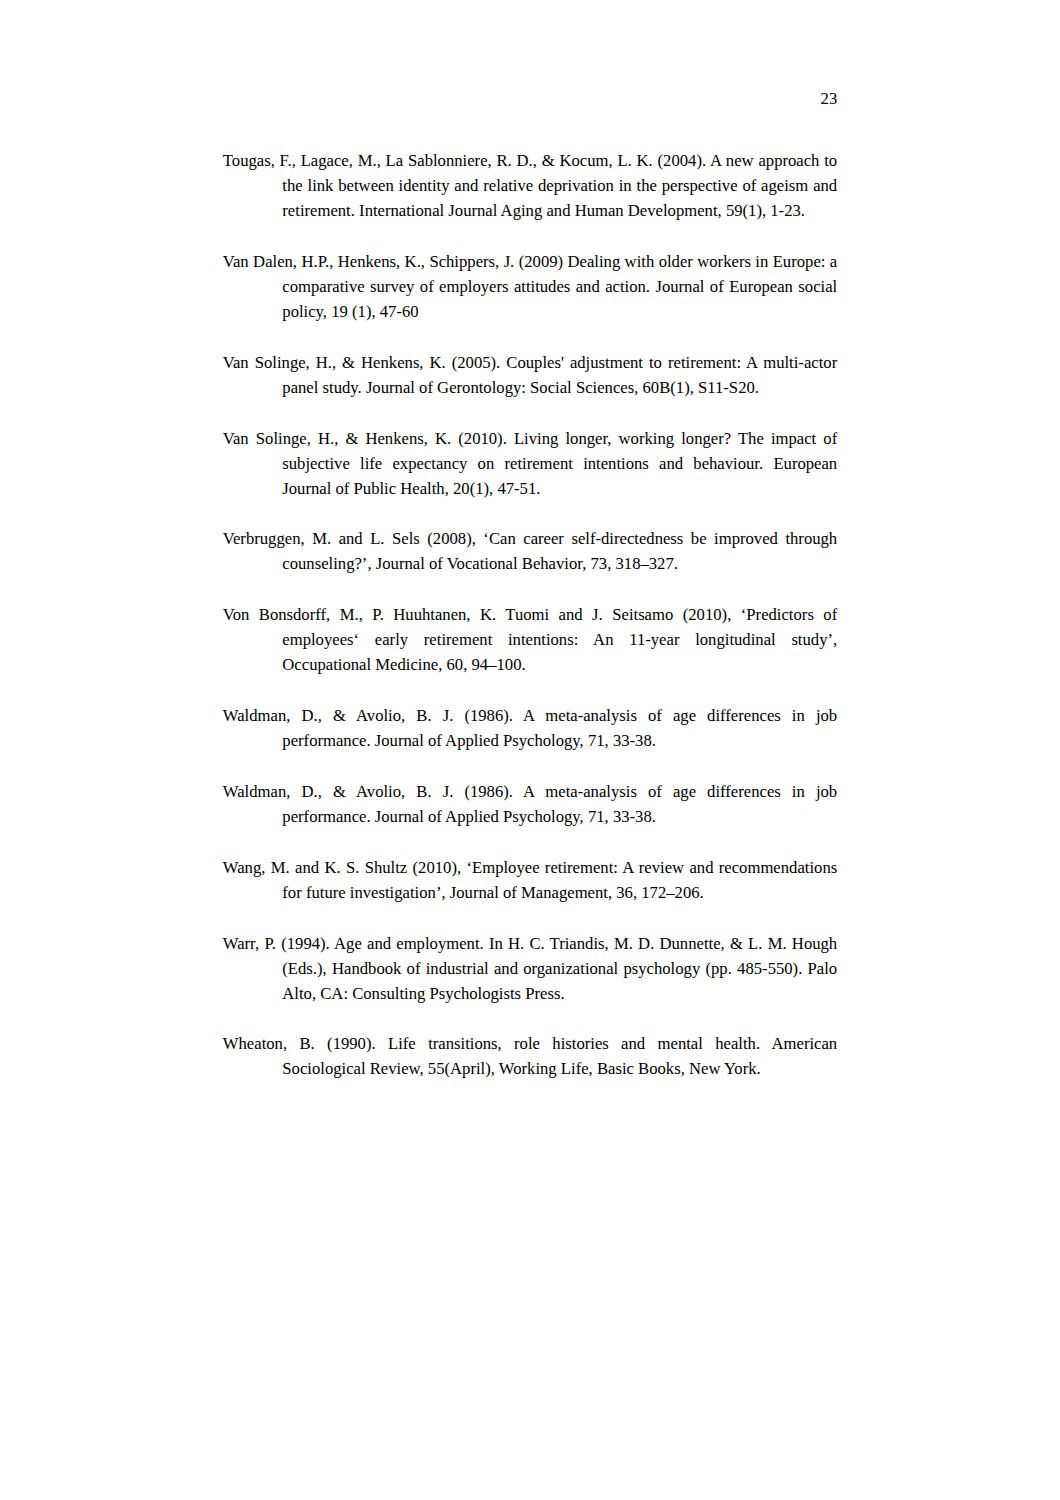23
Tougas, F., Lagace, M., La Sablonniere, R. D., & Kocum, L. K. (2004). A new approach to the link between identity and relative deprivation in the perspective of ageism and retirement. International Journal Aging and Human Development, 59(1), 1-23.
Van Dalen, H.P., Henkens, K., Schippers, J. (2009) Dealing with older workers in Europe: a comparative survey of employers attitudes and action. Journal of European social policy, 19 (1), 47-60
Van Solinge, H., & Henkens, K. (2005). Couples' adjustment to retirement: A multi-actor panel study. Journal of Gerontology: Social Sciences, 60B(1), S11-S20.
Van Solinge, H., & Henkens, K. (2010). Living longer, working longer? The impact of subjective life expectancy on retirement intentions and behaviour. European Journal of Public Health, 20(1), 47-51.
Verbruggen, M. and L. Sels (2008), ‘Can career self-directedness be improved through counseling?’, Journal of Vocational Behavior, 73, 318–327.
Von Bonsdorff, M., P. Huuhtanen, K. Tuomi and J. Seitsamo (2010), ‘Predictors of employees‘ early retirement intentions: An 11-year longitudinal study’, Occupational Medicine, 60, 94–100.
Waldman, D., & Avolio, B. J. (1986). A meta-analysis of age differences in job performance. Journal of Applied Psychology, 71, 33-38.
Waldman, D., & Avolio, B. J. (1986). A meta-analysis of age differences in job performance. Journal of Applied Psychology, 71, 33-38.
Wang, M. and K. S. Shultz (2010), ‘Employee retirement: A review and recommendations for future investigation’, Journal of Management, 36, 172–206.
Warr, P. (1994). Age and employment. In H. C. Triandis, M. D. Dunnette, & L. M. Hough (Eds.), Handbook of industrial and organizational psychology (pp. 485-550). Palo Alto, CA: Consulting Psychologists Press.
Wheaton, B. (1990). Life transitions, role histories and mental health. American Sociological Review, 55(April), Working Life, Basic Books, New York.